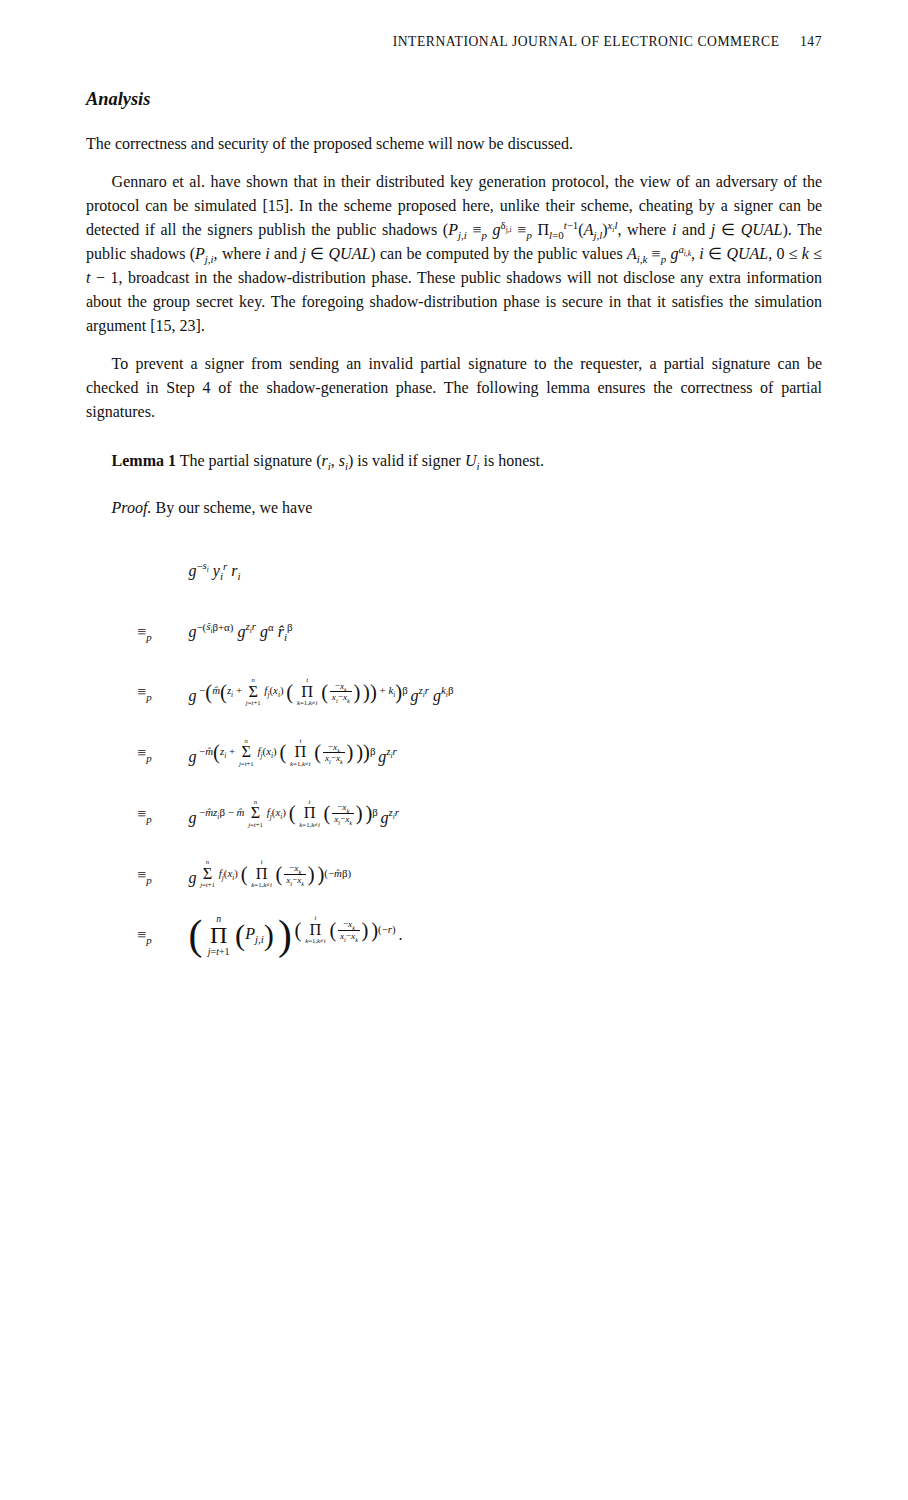INTERNATIONAL JOURNAL OF ELECTRONIC COMMERCE147
Analysis
The correctness and security of the proposed scheme will now be discussed.
Gennaro et al. have shown that in their distributed key generation protocol, the view of an adversary of the protocol can be simulated [15]. In the scheme proposed here, unlike their scheme, cheating by a signer can be detected if all the signers publish the public shadows (Pj,i ≡p gδj,i ≡p Πl=0t−1(Aj,l)xil, where i and j ∈ QUAL). The public shadows (Pj,i, where i and j ∈ QUAL) can be computed by the public values Ai,k ≡p gai,k, i ∈ QUAL, 0 ≤ k ≤ t − 1, broadcast in the shadow-distribution phase. These public shadows will not disclose any extra information about the group secret key. The foregoing shadow-distribution phase is secure in that it satisfies the simulation argument [15, 23].
To prevent a signer from sending an invalid partial signature to the requester, a partial signature can be checked in Step 4 of the shadow-generation phase. The following lemma ensures the correctness of partial signatures.
Lemma 1 The partial signature (ri, si) is valid if signer Ui is honest.
Proof. By our scheme, we have
g−si yir ri
≡p g−(ŝiβ+α) gzir gα r̂iβ
≡p g −(m̂(zi + nΣj=t+1 fj(xi) ( tΠk=1,k≠i (−xk xi−xk) )) + ki) β gzir gkiβ
≡p g −m̂(zi + nΣj=t+1 fj(xi) ( tΠk=1,k≠i (−xk xi−xk) )) β gzir
≡p g −m̂ziβ − m̂ nΣj=t+1 fj(xi) ( tΠk=1,k≠i (−xk xi−xk) ) β gzir
≡p g nΣj=t+1 fj(xi) ( tΠk=1,k≠i (−xk xi−xk) )(−m̂β)
≡p ( nΠj=t+1 (Pj,i) ) ( tΠk=1,k≠i (−xk xi−xk) )(−r) .